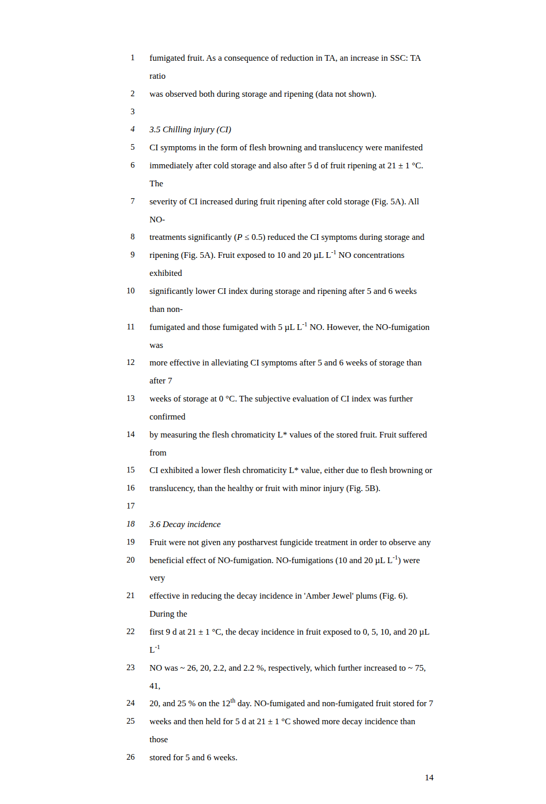fumigated fruit. As a consequence of reduction in TA, an increase in SSC: TA ratio
was observed both during storage and ripening (data not shown).
3.5 Chilling injury (CI)
CI symptoms in the form of flesh browning and translucency were manifested
immediately after cold storage and also after 5 d of fruit ripening at 21 ± 1 °C. The
severity of CI increased during fruit ripening after cold storage (Fig. 5A). All NO-
treatments significantly (P ≤ 0.5) reduced the CI symptoms during storage and
ripening (Fig. 5A). Fruit exposed to 10 and 20 µL L-1 NO concentrations exhibited
significantly lower CI index during storage and ripening after 5 and 6 weeks than non-
fumigated and those fumigated with 5 µL L-1 NO. However, the NO-fumigation was
more effective in alleviating CI symptoms after 5 and 6 weeks of storage than after 7
weeks of storage at 0 °C. The subjective evaluation of CI index was further confirmed
by measuring the flesh chromaticity L* values of the stored fruit. Fruit suffered from
CI exhibited a lower flesh chromaticity L* value, either due to flesh browning or
translucency, than the healthy or fruit with minor injury (Fig. 5B).
3.6 Decay incidence
Fruit were not given any postharvest fungicide treatment in order to observe any
beneficial effect of NO-fumigation. NO-fumigations (10 and 20 µL L-1) were very
effective in reducing the decay incidence in 'Amber Jewel' plums (Fig. 6). During the
first 9 d at 21 ± 1 °C, the decay incidence in fruit exposed to 0, 5, 10, and 20 µL L-1
NO was ~ 26, 20, 2.2, and 2.2 %, respectively, which further increased to ~ 75, 41,
20, and 25 % on the 12th day. NO-fumigated and non-fumigated fruit stored for 7
weeks and then held for 5 d at 21 ± 1 °C showed more decay incidence than those
stored for 5 and 6 weeks.
14